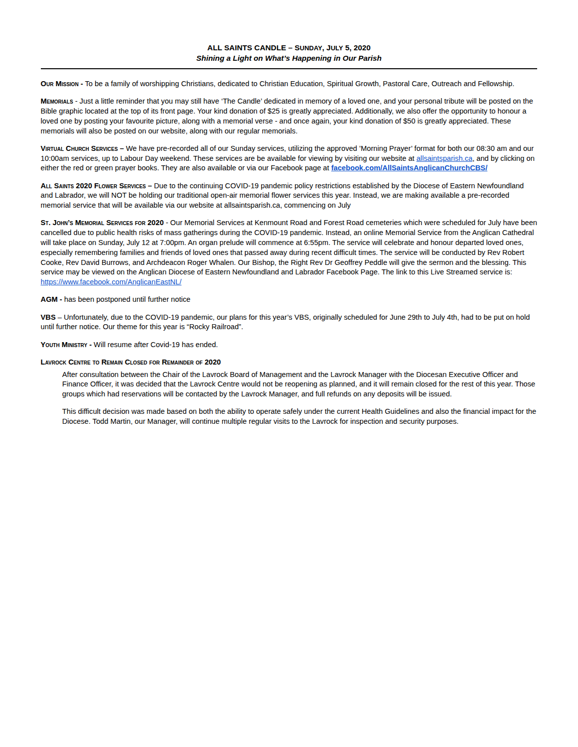ALL SAINTS CANDLE – SUNDAY, JULY 5, 2020
Shining a Light on What’s Happening in Our Parish
Our Mission - To be a family of worshipping Christians, dedicated to Christian Education, Spiritual Growth, Pastoral Care, Outreach and Fellowship.
Memorials - Just a little reminder that you may still have ‘The Candle’ dedicated in memory of a loved one, and your personal tribute will be posted on the Bible graphic located at the top of its front page. Your kind donation of $25 is greatly appreciated. Additionally, we also offer the opportunity to honour a loved one by posting your favourite picture, along with a memorial verse - and once again, your kind donation of $50 is greatly appreciated. These memorials will also be posted on our website, along with our regular memorials.
Virtual Church Services – We have pre-recorded all of our Sunday services, utilizing the approved ’Morning Prayer’ format for both our 08:30 am and our 10:00am services, up to Labour Day weekend. These services are be available for viewing by visiting our website at allsaintsparish.ca, and by clicking on either the red or green prayer books. They are also available or via our Facebook page at facebook.com/AllSaintsAnglicanChurchCBS/
All Saints 2020 Flower Services – Due to the continuing COVID-19 pandemic policy restrictions established by the Diocese of Eastern Newfoundland and Labrador, we will NOT be holding our traditional open-air memorial flower services this year. Instead, we are making available a pre-recorded memorial service that will be available via our website at allsaintsparish.ca, commencing on July
St. John’s Memorial Services for 2020 - Our Memorial Services at Kenmount Road and Forest Road cemeteries which were scheduled for July have been cancelled due to public health risks of mass gatherings during the COVID-19 pandemic. Instead, an online Memorial Service from the Anglican Cathedral will take place on Sunday, July 12 at 7:00pm. An organ prelude will commence at 6:55pm. The service will celebrate and honour departed loved ones, especially remembering families and friends of loved ones that passed away during recent difficult times. The service will be conducted by Rev Robert Cooke, Rev David Burrows, and Archdeacon Roger Whalen. Our Bishop, the Right Rev Dr Geoffrey Peddle will give the sermon and the blessing. This service may be viewed on the Anglican Diocese of Eastern Newfoundland and Labrador Facebook Page. The link to this Live Streamed service is: https://www.facebook.com/AnglicanEastNL/
AGM - has been postponed until further notice
VBS – Unfortunately, due to the COVID-19 pandemic, our plans for this year’s VBS, originally scheduled for June 29th to July 4th, had to be put on hold until further notice. Our theme for this year is “Rocky Railroad”.
Youth Ministry - Will resume after Covid-19 has ended.
Lavrock Centre to Remain Closed for Remainder of 2020
After consultation between the Chair of the Lavrock Board of Management and the Lavrock Manager with the Diocesan Executive Officer and Finance Officer, it was decided that the Lavrock Centre would not be reopening as planned, and it will remain closed for the rest of this year. Those groups which had reservations will be contacted by the Lavrock Manager, and full refunds on any deposits will be issued.
This difficult decision was made based on both the ability to operate safely under the current Health Guidelines and also the financial impact for the Diocese. Todd Martin, our Manager, will continue multiple regular visits to the Lavrock for inspection and security purposes.